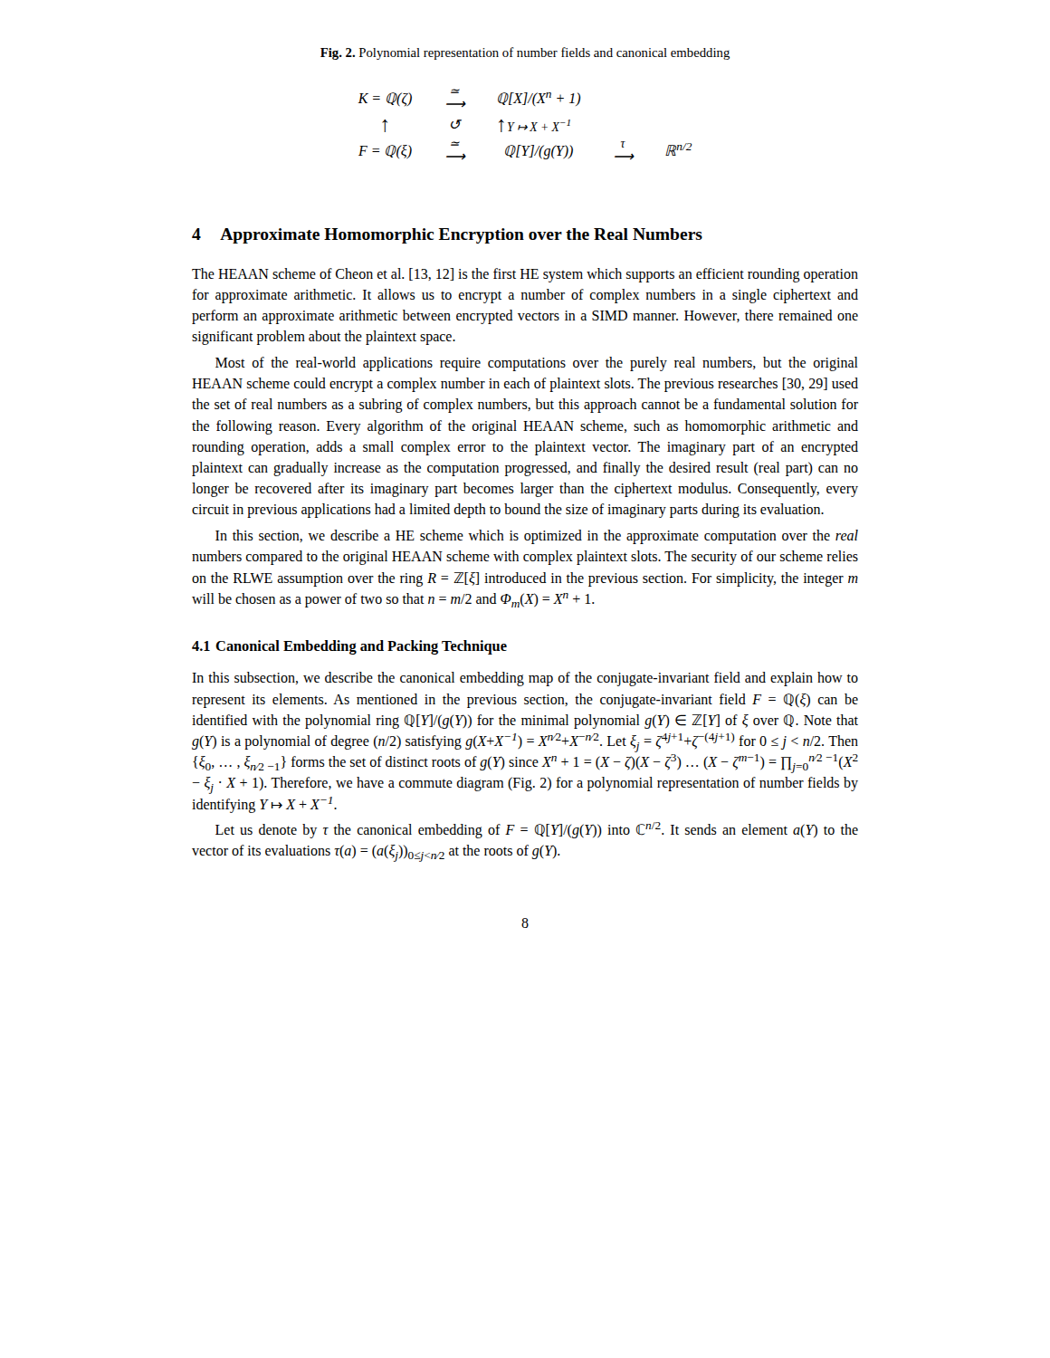Fig. 2. Polynomial representation of number fields and canonical embedding
| K = ℚ( ζ ) | ≃ ⟶ | ℚ[ X ]/( X n + 1) | | |
| ↑ | ↺ | ↑ Y ↦ X + X −1 | | |
| F = ℚ( ξ ) | ≃ ⟶ | ℚ[ Y ]/( g ( Y )) | τ ⟶ | ℝ n /2 |
4 Approximate Homomorphic Encryption over the Real Numbers
The HEAAN scheme of Cheon et al. [13, 12] is the first HE system which supports an efficient rounding operation for approximate arithmetic. It allows us to encrypt a number of complex numbers in a single ciphertext and perform an approximate arithmetic between encrypted vectors in a SIMD manner. However, there remained one significant problem about the plaintext space.
Most of the real-world applications require computations over the purely real numbers, but the original HEAAN scheme could encrypt a complex number in each of plaintext slots. The previous researches [30, 29] used the set of real numbers as a subring of complex numbers, but this approach cannot be a fundamental solution for the following reason. Every algorithm of the original HEAAN scheme, such as homomorphic arithmetic and rounding operation, adds a small complex error to the plaintext vector. The imaginary part of an encrypted plaintext can gradually increase as the computation progressed, and finally the desired result (real part) can no longer be recovered after its imaginary part becomes larger than the ciphertext modulus. Consequently, every circuit in previous applications had a limited depth to bound the size of imaginary parts during its evaluation.
In this section, we describe a HE scheme which is optimized in the approximate computation over the real numbers compared to the original HEAAN scheme with complex plaintext slots. The security of our scheme relies on the RLWE assumption over the ring R = ℤ[ξ] introduced in the previous section. For simplicity, the integer m will be chosen as a power of two so that n = m/2 and Φm(X) = Xn + 1.
4.1 Canonical Embedding and Packing Technique
In this subsection, we describe the canonical embedding map of the conjugate-invariant field and explain how to represent its elements. As mentioned in the previous section, the conjugate-invariant field F = ℚ(ξ) can be identified with the polynomial ring ℚ[Y]/(g(Y)) for the minimal polynomial g(Y) ∈ ℤ[Y] of ξ over ℚ. Note that g(Y) is a polynomial of degree (n/2) satisfying g(X+X−1) = Xn⁄2+X−n⁄2. Let ξj = ζ4j+1+ζ−(4j+1) for 0 ≤ j < n/2. Then {ξ0, … , ξn⁄2 −1} forms the set of distinct roots of g(Y) since Xn + 1 = (X − ζ)(X − ζ3) … (X − ζm−1) = ∏j=0n⁄2 −1(X2 − ξj · X + 1). Therefore, we have a commute diagram (Fig. 2) for a polynomial representation of number fields by identifying Y ↦ X + X−1.
Let us denote by τ the canonical embedding of F = ℚ[Y]/(g(Y)) into ℂn/2. It sends an element a(Y) to the vector of its evaluations τ(a) = (a(ξj))0≤j<n⁄2 at the roots of g(Y).
8